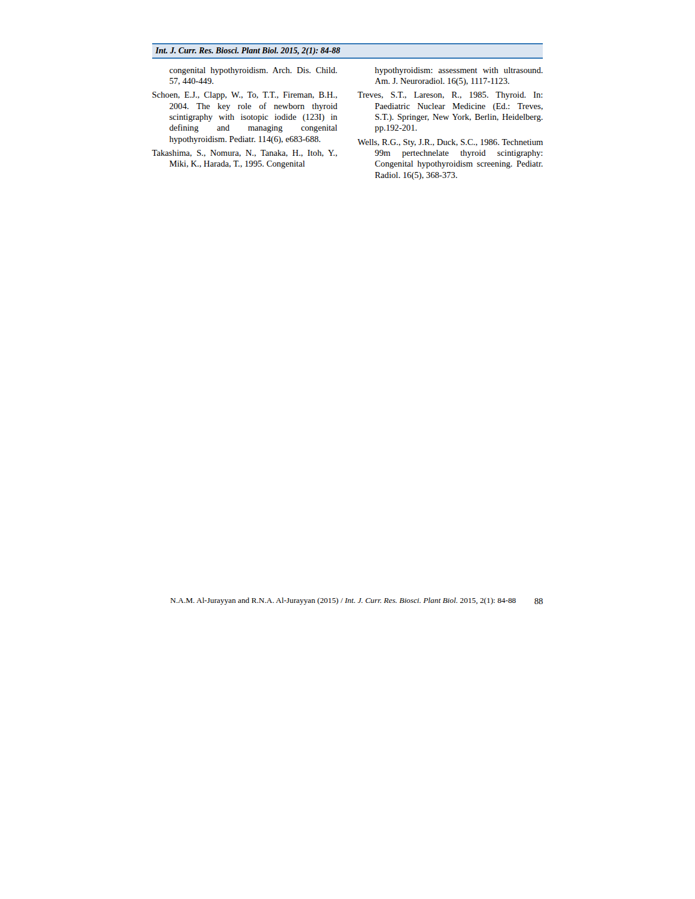Int. J. Curr. Res. Biosci. Plant Biol. 2015, 2(1): 84-88
congenital hypothyroidism. Arch. Dis. Child. 57, 440-449.
Schoen, E.J., Clapp, W., To, T.T., Fireman, B.H., 2004. The key role of newborn thyroid scintigraphy with isotopic iodide (123I) in defining and managing congenital hypothyroidism. Pediatr. 114(6), e683-688.
Takashima, S., Nomura, N., Tanaka, H., Itoh, Y., Miki, K., Harada, T., 1995. Congenital
hypothyroidism: assessment with ultrasound. Am. J. Neuroradiol. 16(5), 1117-1123.
Treves, S.T., Lareson, R., 1985. Thyroid. In: Paediatric Nuclear Medicine (Ed.: Treves, S.T.). Springer, New York, Berlin, Heidelberg. pp.192-201.
Wells, R.G., Sty, J.R., Duck, S.C., 1986. Technetium 99m pertechnelate thyroid scintigraphy: Congenital hypothyroidism screening. Pediatr. Radiol. 16(5), 368-373.
88 N.A.M. Al-Jurayyan and R.N.A. Al-Jurayyan (2015) / Int. J. Curr. Res. Biosci. Plant Biol. 2015, 2(1): 84-88